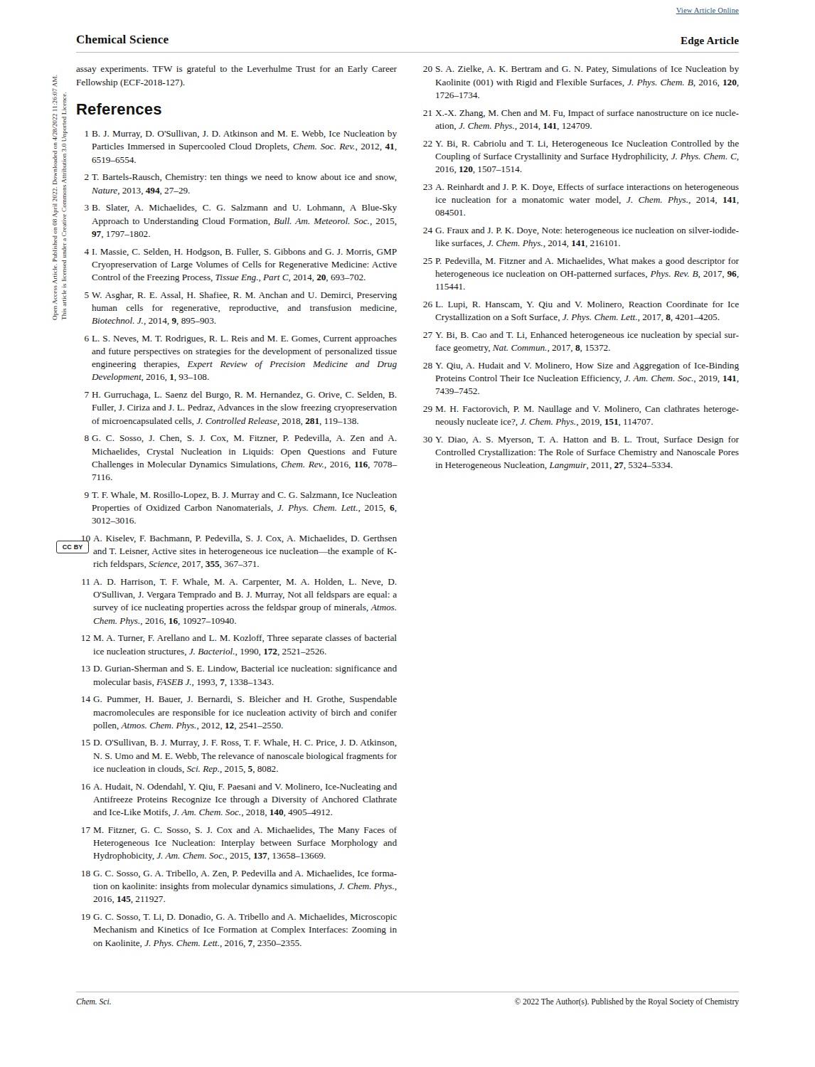View Article Online
Chemical Science
Edge Article
Open Access Article. Published on 08 April 2022. Downloaded on 4/28/2022 11:26:07 AM.
This article is licensed under a Creative Commons Attribution 3.0 Unported Licence.
CC BY
assay experiments. TFW is grateful to the Leverhulme Trust for an Early Career Fellowship (ECF-2018-127).
References
B. J. Murray, D. O'Sullivan, J. D. Atkinson and M. E. Webb, Ice Nucleation by Particles Immersed in Supercooled Cloud Droplets, Chem. Soc. Rev., 2012, 41, 6519–6554.
T. Bartels-Rausch, Chemistry: ten things we need to know about ice and snow, Nature, 2013, 494, 27–29.
B. Slater, A. Michaelides, C. G. Salzmann and U. Lohmann, A Blue-Sky Approach to Understanding Cloud Formation, Bull. Am. Meteorol. Soc., 2015, 97, 1797–1802.
I. Massie, C. Selden, H. Hodgson, B. Fuller, S. Gibbons and G. J. Morris, GMP Cryopreservation of Large Volumes of Cells for Regenerative Medicine: Active Control of the Freezing Process, Tissue Eng., Part C, 2014, 20, 693–702.
W. Asghar, R. E. Assal, H. Shafiee, R. M. Anchan and U. Demirci, Preserving human cells for regenerative, reproductive, and transfusion medicine, Biotechnol. J., 2014, 9, 895–903.
L. S. Neves, M. T. Rodrigues, R. L. Reis and M. E. Gomes, Current approaches and future perspectives on strategies for the development of personalized tissue engineering therapies, Expert Review of Precision Medicine and Drug Development, 2016, 1, 93–108.
H. Gurruchaga, L. Saenz del Burgo, R. M. Hernandez, G. Orive, C. Selden, B. Fuller, J. Ciriza and J. L. Pedraz, Advances in the slow freezing cryopreservation of microencapsulated cells, J. Controlled Release, 2018, 281, 119–138.
G. C. Sosso, J. Chen, S. J. Cox, M. Fitzner, P. Pedevilla, A. Zen and A. Michaelides, Crystal Nucleation in Liquids: Open Questions and Future Challenges in Molecular Dynamics Simulations, Chem. Rev., 2016, 116, 7078–7116.
T. F. Whale, M. Rosillo-Lopez, B. J. Murray and C. G. Salzmann, Ice Nucleation Properties of Oxidized Carbon Nanomaterials, J. Phys. Chem. Lett., 2015, 6, 3012–3016.
A. Kiselev, F. Bachmann, P. Pedevilla, S. J. Cox, A. Michaelides, D. Gerthsen and T. Leisner, Active sites in heterogeneous ice nucleation—the example of K-rich feldspars, Science, 2017, 355, 367–371.
A. D. Harrison, T. F. Whale, M. A. Carpenter, M. A. Holden, L. Neve, D. O'Sullivan, J. Vergara Temprado and B. J. Murray, Not all feldspars are equal: a survey of ice nucleating properties across the feldspar group of minerals, Atmos. Chem. Phys., 2016, 16, 10927–10940.
M. A. Turner, F. Arellano and L. M. Kozloff, Three separate classes of bacterial ice nucleation structures, J. Bacteriol., 1990, 172, 2521–2526.
D. Gurian-Sherman and S. E. Lindow, Bacterial ice nucleation: significance and molecular basis, FASEB J., 1993, 7, 1338–1343.
G. Pummer, H. Bauer, J. Bernardi, S. Bleicher and H. Grothe, Suspendable macromolecules are responsible for ice nucleation activity of birch and conifer pollen, Atmos. Chem. Phys., 2012, 12, 2541–2550.
D. O'Sullivan, B. J. Murray, J. F. Ross, T. F. Whale, H. C. Price, J. D. Atkinson, N. S. Umo and M. E. Webb, The relevance of nanoscale biological fragments for ice nucleation in clouds, Sci. Rep., 2015, 5, 8082.
A. Hudait, N. Odendahl, Y. Qiu, F. Paesani and V. Molinero, Ice-Nucleating and Antifreeze Proteins Recognize Ice through a Diversity of Anchored Clathrate and Ice-Like Motifs, J. Am. Chem. Soc., 2018, 140, 4905–4912.
M. Fitzner, G. C. Sosso, S. J. Cox and A. Michaelides, The Many Faces of Heterogeneous Ice Nucleation: Interplay between Surface Morphology and Hydrophobicity, J. Am. Chem. Soc., 2015, 137, 13658–13669.
G. C. Sosso, G. A. Tribello, A. Zen, P. Pedevilla and A. Michaelides, Ice formation on kaolinite: insights from molecular dynamics simulations, J. Chem. Phys., 2016, 145, 211927.
G. C. Sosso, T. Li, D. Donadio, G. A. Tribello and A. Michaelides, Microscopic Mechanism and Kinetics of Ice Formation at Complex Interfaces: Zooming in on Kaolinite, J. Phys. Chem. Lett., 2016, 7, 2350–2355.
S. A. Zielke, A. K. Bertram and G. N. Patey, Simulations of Ice Nucleation by Kaolinite (001) with Rigid and Flexible Surfaces, J. Phys. Chem. B, 2016, 120, 1726–1734.
X.-X. Zhang, M. Chen and M. Fu, Impact of surface nanostructure on ice nucleation, J. Chem. Phys., 2014, 141, 124709.
Y. Bi, R. Cabriolu and T. Li, Heterogeneous Ice Nucleation Controlled by the Coupling of Surface Crystallinity and Surface Hydrophilicity, J. Phys. Chem. C, 2016, 120, 1507–1514.
A. Reinhardt and J. P. K. Doye, Effects of surface interactions on heterogeneous ice nucleation for a monatomic water model, J. Chem. Phys., 2014, 141, 084501.
G. Fraux and J. P. K. Doye, Note: heterogeneous ice nucleation on silver-iodide-like surfaces, J. Chem. Phys., 2014, 141, 216101.
P. Pedevilla, M. Fitzner and A. Michaelides, What makes a good descriptor for heterogeneous ice nucleation on OH-patterned surfaces, Phys. Rev. B, 2017, 96, 115441.
L. Lupi, R. Hanscam, Y. Qiu and V. Molinero, Reaction Coordinate for Ice Crystallization on a Soft Surface, J. Phys. Chem. Lett., 2017, 8, 4201–4205.
Y. Bi, B. Cao and T. Li, Enhanced heterogeneous ice nucleation by special surface geometry, Nat. Commun., 2017, 8, 15372.
Y. Qiu, A. Hudait and V. Molinero, How Size and Aggregation of Ice-Binding Proteins Control Their Ice Nucleation Efficiency, J. Am. Chem. Soc., 2019, 141, 7439–7452.
M. H. Factorovich, P. M. Naullage and V. Molinero, Can clathrates heterogeneously nucleate ice?, J. Chem. Phys., 2019, 151, 114707.
Y. Diao, A. S. Myerson, T. A. Hatton and B. L. Trout, Surface Design for Controlled Crystallization: The Role of Surface Chemistry and Nanoscale Pores in Heterogeneous Nucleation, Langmuir, 2011, 27, 5324–5334.
Chem. Sci.
© 2022 The Author(s). Published by the Royal Society of Chemistry